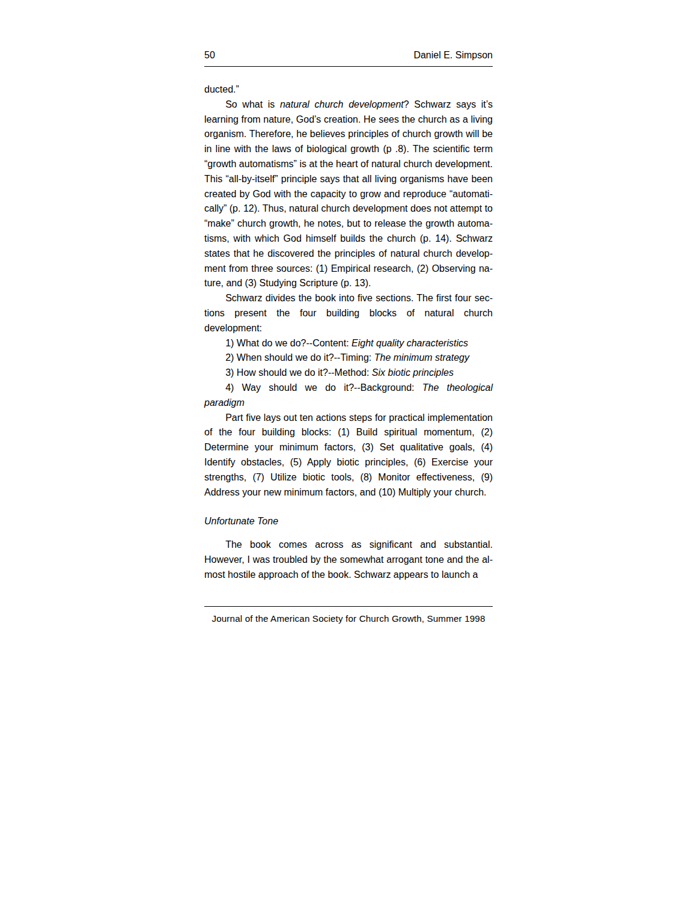50 Daniel E. Simpson
ducted.”
So what is natural church development? Schwarz says it’s learning from nature, God’s creation. He sees the church as a living organism. Therefore, he believes principles of church growth will be in line with the laws of biological growth (p .8). The scientific term “growth automatisms” is at the heart of natural church development. This “all-by-itself” principle says that all living organisms have been created by God with the capacity to grow and reproduce “automatically” (p. 12). Thus, natural church development does not attempt to “make” church growth, he notes, but to release the growth automatisms, with which God himself builds the church (p. 14). Schwarz states that he discovered the principles of natural church development from three sources: (1) Empirical research, (2) Observing nature, and (3) Studying Scripture (p. 13).
Schwarz divides the book into five sections. The first four sections present the four building blocks of natural church development:
1) What do we do?--Content: Eight quality characteristics
2) When should we do it?--Timing: The minimum strategy
3) How should we do it?--Method: Six biotic principles
4) Way should we do it?--Background: The theological paradigm
Part five lays out ten actions steps for practical implementation of the four building blocks: (1) Build spiritual momentum, (2) Determine your minimum factors, (3) Set qualitative goals, (4) Identify obstacles, (5) Apply biotic principles, (6) Exercise your strengths, (7) Utilize biotic tools, (8) Monitor effectiveness, (9) Address your new minimum factors, and (10) Multiply your church.
Unfortunate Tone
The book comes across as significant and substantial. However, I was troubled by the somewhat arrogant tone and the almost hostile approach of the book. Schwarz appears to launch a
Journal of the American Society for Church Growth, Summer 1998